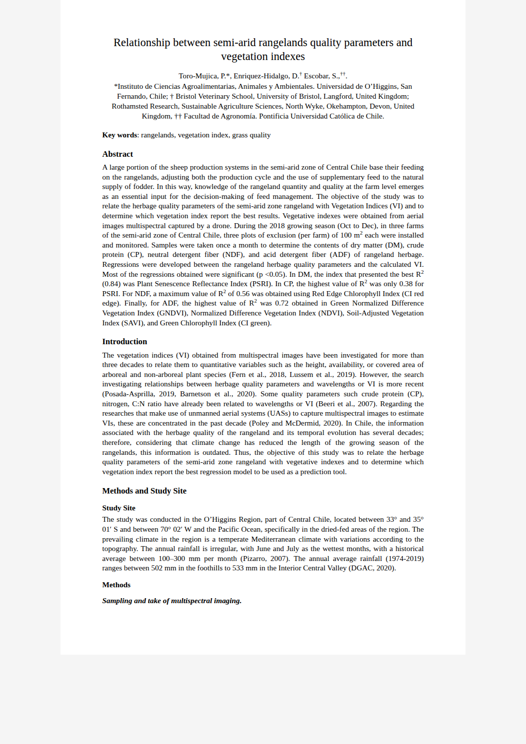Relationship between semi-arid rangelands quality parameters and vegetation indexes
Toro-Mujica, P.*, Enriquez-Hidalgo, D.† Escobar, S.,††.
*Instituto de Ciencias Agroalimentarias, Animales y Ambientales. Universidad de O’Higgins, San Fernando, Chile; † Bristol Veterinary School, University of Bristol, Langford, United Kingdom; Rothamsted Research, Sustainable Agriculture Sciences, North Wyke, Okehampton, Devon, United Kingdom, †† Facultad de Agronomía. Pontificia Universidad Católica de Chile.
Key words: rangelands, vegetation index, grass quality
Abstract
A large portion of the sheep production systems in the semi-arid zone of Central Chile base their feeding on the rangelands, adjusting both the production cycle and the use of supplementary feed to the natural supply of fodder. In this way, knowledge of the rangeland quantity and quality at the farm level emerges as an essential input for the decision-making of feed management. The objective of the study was to relate the herbage quality parameters of the semi-arid zone rangeland with Vegetation Indices (VI) and to determine which vegetation index report the best results. Vegetative indexes were obtained from aerial images multispectral captured by a drone. During the 2018 growing season (Oct to Dec), in three farms of the semi-arid zone of Central Chile, three plots of exclusion (per farm) of 100 m2 each were installed and monitored. Samples were taken once a month to determine the contents of dry matter (DM), crude protein (CP), neutral detergent fiber (NDF), and acid detergent fiber (ADF) of rangeland herbage. Regressions were developed between the rangeland herbage quality parameters and the calculated VI. Most of the regressions obtained were significant (p <0.05). In DM, the index that presented the best R2 (0.84) was Plant Senescence Reflectance Index (PSRI). In CP, the highest value of R2 was only 0.38 for PSRI. For NDF, a maximum value of R2 of 0.56 was obtained using Red Edge Chlorophyll Index (CI red edge). Finally, for ADF, the highest value of R2 was 0.72 obtained in Green Normalized Difference Vegetation Index (GNDVI), Normalized Difference Vegetation Index (NDVI), Soil-Adjusted Vegetation Index (SAVI), and Green Chlorophyll Index (CI green).
Introduction
The vegetation indices (VI) obtained from multispectral images have been investigated for more than three decades to relate them to quantitative variables such as the height, availability, or covered area of arboreal and non-arboreal plant species (Fern et al., 2018, Lussem et al., 2019). However, the search investigating relationships between herbage quality parameters and wavelengths or VI is more recent (Posada-Asprilla, 2019, Barnetson et al., 2020). Some quality parameters such crude protein (CP), nitrogen, C:N ratio have already been related to wavelengths or VI (Beeri et al., 2007). Regarding the researches that make use of unmanned aerial systems (UASs) to capture multispectral images to estimate VIs, these are concentrated in the past decade (Poley and McDermid, 2020). In Chile, the information associated with the herbage quality of the rangeland and its temporal evolution has several decades; therefore, considering that climate change has reduced the length of the growing season of the rangelands, this information is outdated. Thus, the objective of this study was to relate the herbage quality parameters of the semi-arid zone rangeland with vegetative indexes and to determine which vegetation index report the best regression model to be used as a prediction tool.
Methods and Study Site
Study Site
The study was conducted in the O’Higgins Region, part of Central Chile, located between 33° and 35° 01′ S and between 70° 02′ W and the Pacific Ocean, specifically in the dried-fed areas of the region. The prevailing climate in the region is a temperate Mediterranean climate with variations according to the topography. The annual rainfall is irregular, with June and July as the wettest months, with a historical average between 100–300 mm per month (Pizarro, 2007). The annual average rainfall (1974-2019) ranges between 502 mm in the foothills to 533 mm in the Interior Central Valley (DGAC, 2020).
Methods
Sampling and take of multispectral imaging.